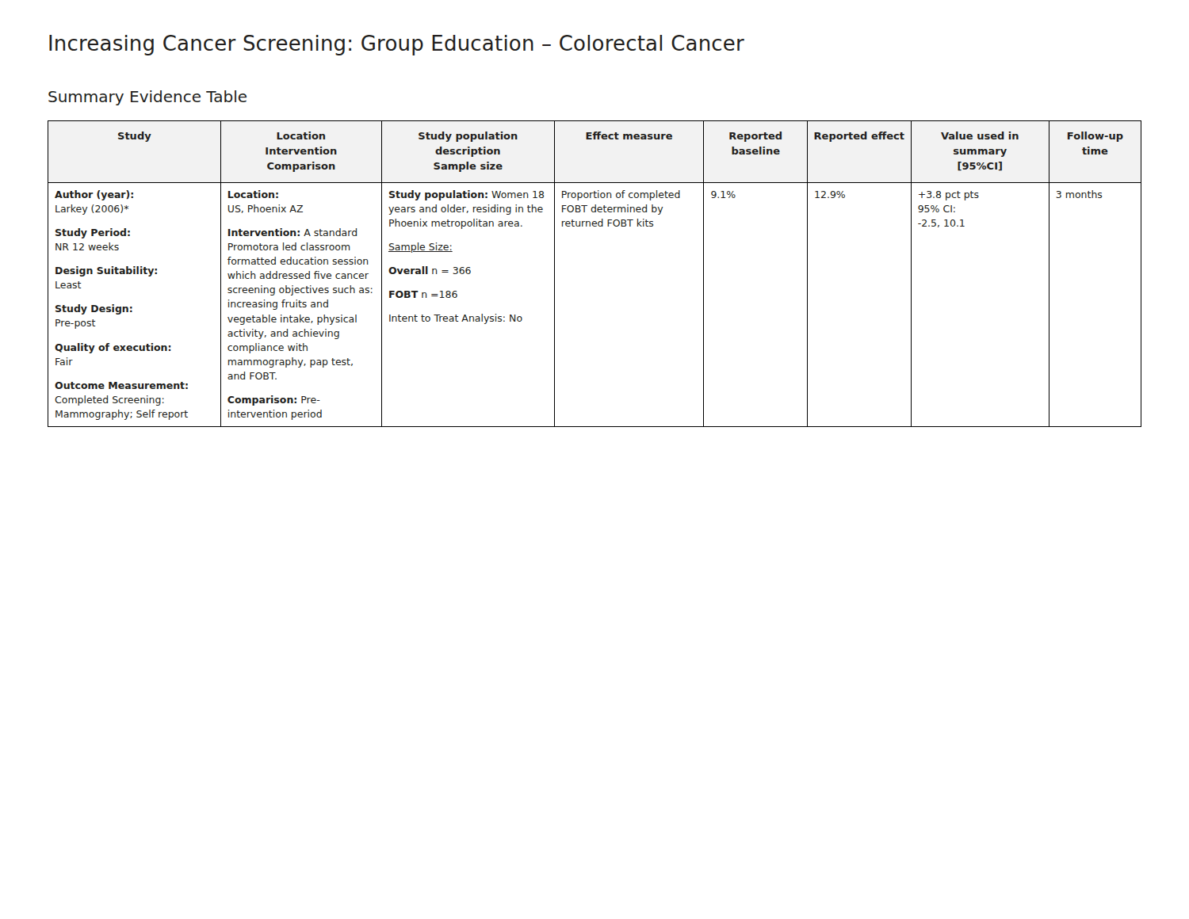Increasing Cancer Screening: Group Education – Colorectal Cancer
Summary Evidence Table
| Study | Location Intervention Comparison | Study population description Sample size | Effect measure | Reported baseline | Reported effect | Value used in summary [95%CI] | Follow-up time |
| --- | --- | --- | --- | --- | --- | --- | --- |
| Author (year): Larkey (2006)* Study Period: NR 12 weeks Design Suitability: Least Study Design: Pre-post Quality of execution: Fair Outcome Measurement: Completed Screening: Mammography; Self report | Location: US, Phoenix AZ Intervention: A standard Promotora led classroom formatted education session which addressed five cancer screening objectives such as: increasing fruits and vegetable intake, physical activity, and achieving compliance with mammography, pap test, and FOBT. Comparison: Pre-intervention period | Study population: Women 18 years and older, residing in the Phoenix metropolitan area. Sample Size: Overall n = 366 FOBT n =186 Intent to Treat Analysis: No | Proportion of completed FOBT determined by returned FOBT kits | 9.1% | 12.9% | +3.8 pct pts 95% CI: -2.5, 10.1 | 3 months |